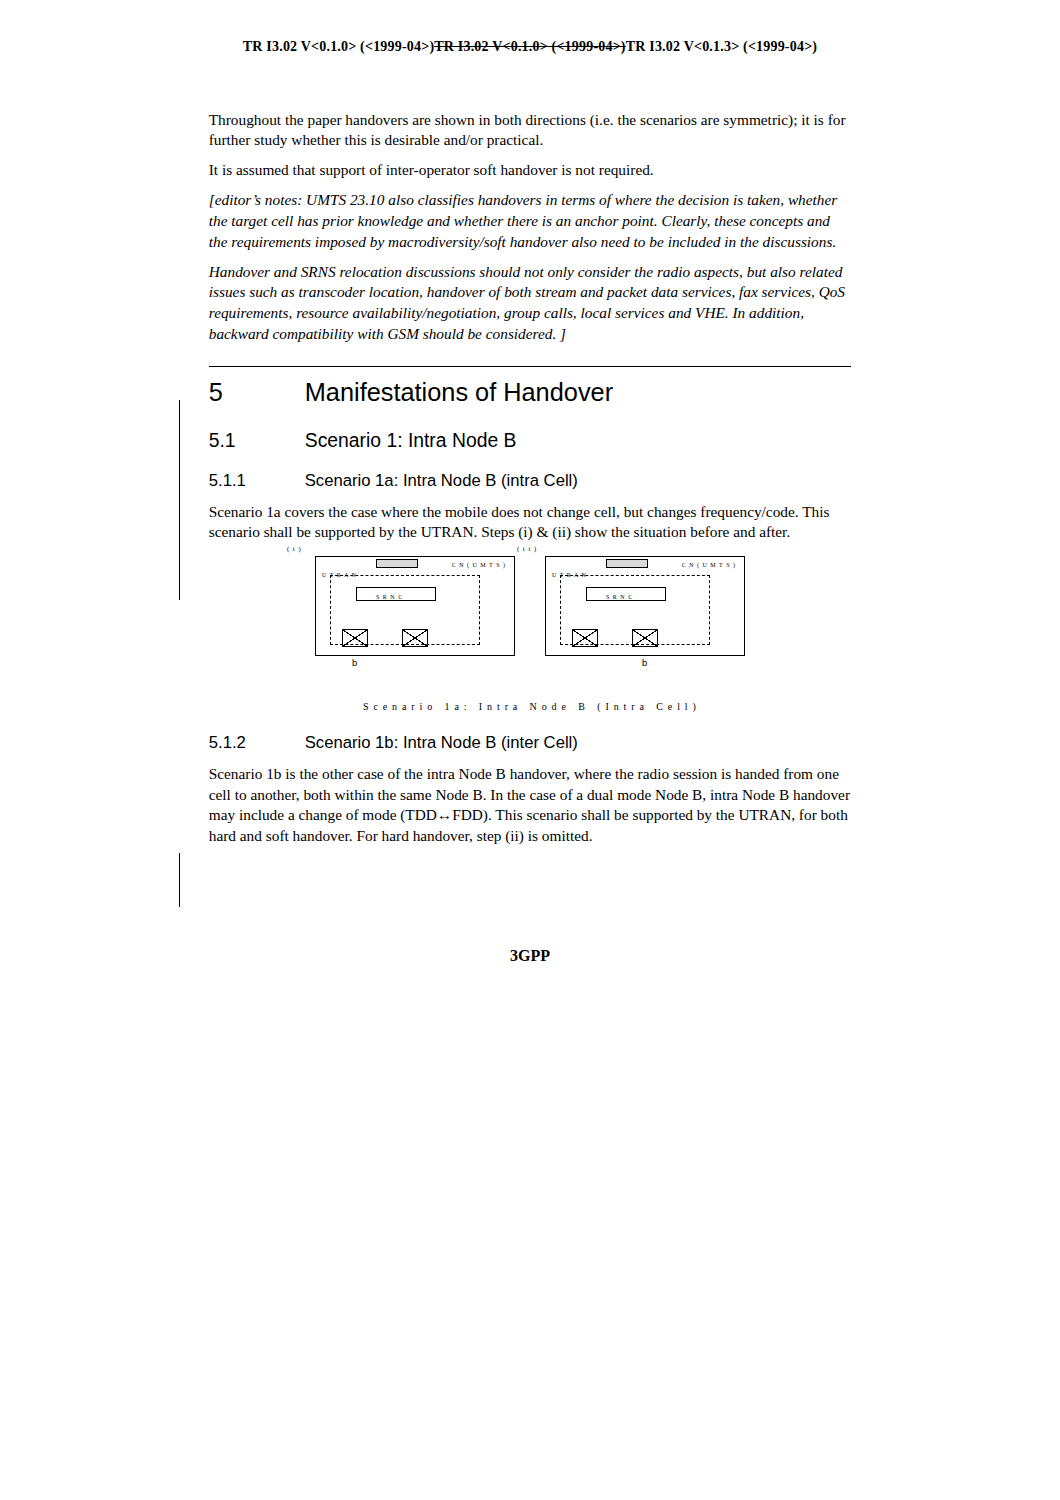TR I3.02 V<0.1.0> (<1999-04>)TR I3.02 V<0.1.0> (<1999-04>) TR I3.02 V<0.1.3> (<1999-04>)
Throughout the paper handovers are shown in both directions (i.e. the scenarios are symmetric); it is for further study whether this is desirable and/or practical.
It is assumed that support of inter-operator soft handover is not required.
[editor’s notes: UMTS 23.10 also classifies handovers in terms of where the decision is taken, whether the target cell has prior knowledge and whether there is an anchor point. Clearly, these concepts and the requirements imposed by macrodiversity/soft handover also need to be included in the discussions.
Handover and SRNS relocation discussions should not only consider the radio aspects, but also related issues such as transcoder location, handover of both stream and packet data services, fax services, QoS requirements, resource availability/negotiation, group calls, local services and VHE. In addition, backward compatibility with GSM should be considered. ]
5 Manifestations of Handover
5.1 Scenario 1: Intra Node B
5.1.1 Scenario 1a: Intra Node B (intra Cell)
Scenario 1a covers the case where the mobile does not change cell, but changes frequency/code. This scenario shall be supported by the UTRAN. Steps (i) & (ii) show the situation before and after.
( i ) ( i i )
C N ( U M T S ) U T R A N
S R N C
b
C N ( U M T S ) U T R A N
S R N C
b
S c e n a r i o 1 a : I n t r a N o d e B ( I n t r a C e l l )
5.1.2 Scenario 1b: Intra Node B (inter Cell)
Scenario 1b is the other case of the intra Node B handover, where the radio session is handed from one cell to another, both within the same Node B. In the case of a dual mode Node B, intra Node B handover may include a change of mode (TDD↔FDD). This scenario shall be supported by the UTRAN, for both hard and soft handover. For hard handover, step (ii) is omitted.
3GPP